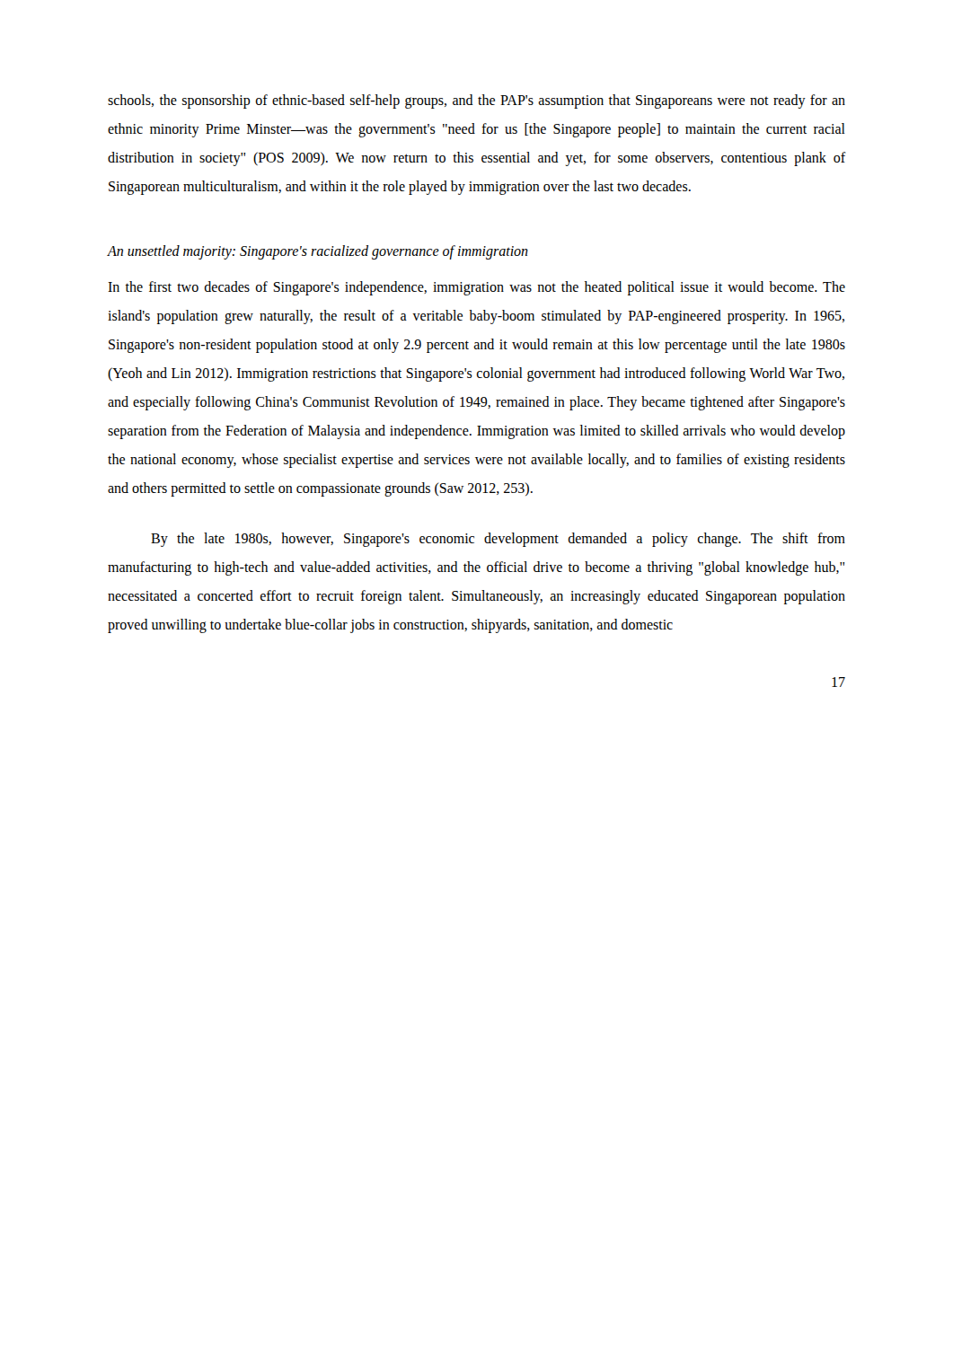schools, the sponsorship of ethnic-based self-help groups, and the PAP's assumption that Singaporeans were not ready for an ethnic minority Prime Minster—was the government's "need for us [the Singapore people] to maintain the current racial distribution in society" (POS 2009). We now return to this essential and yet, for some observers, contentious plank of Singaporean multiculturalism, and within it the role played by immigration over the last two decades.
An unsettled majority: Singapore's racialized governance of immigration
In the first two decades of Singapore's independence, immigration was not the heated political issue it would become. The island's population grew naturally, the result of a veritable baby-boom stimulated by PAP-engineered prosperity. In 1965, Singapore's non-resident population stood at only 2.9 percent and it would remain at this low percentage until the late 1980s (Yeoh and Lin 2012). Immigration restrictions that Singapore's colonial government had introduced following World War Two, and especially following China's Communist Revolution of 1949, remained in place. They became tightened after Singapore's separation from the Federation of Malaysia and independence. Immigration was limited to skilled arrivals who would develop the national economy, whose specialist expertise and services were not available locally, and to families of existing residents and others permitted to settle on compassionate grounds (Saw 2012, 253).
By the late 1980s, however, Singapore's economic development demanded a policy change. The shift from manufacturing to high-tech and value-added activities, and the official drive to become a thriving "global knowledge hub," necessitated a concerted effort to recruit foreign talent. Simultaneously, an increasingly educated Singaporean population proved unwilling to undertake blue-collar jobs in construction, shipyards, sanitation, and domestic
17